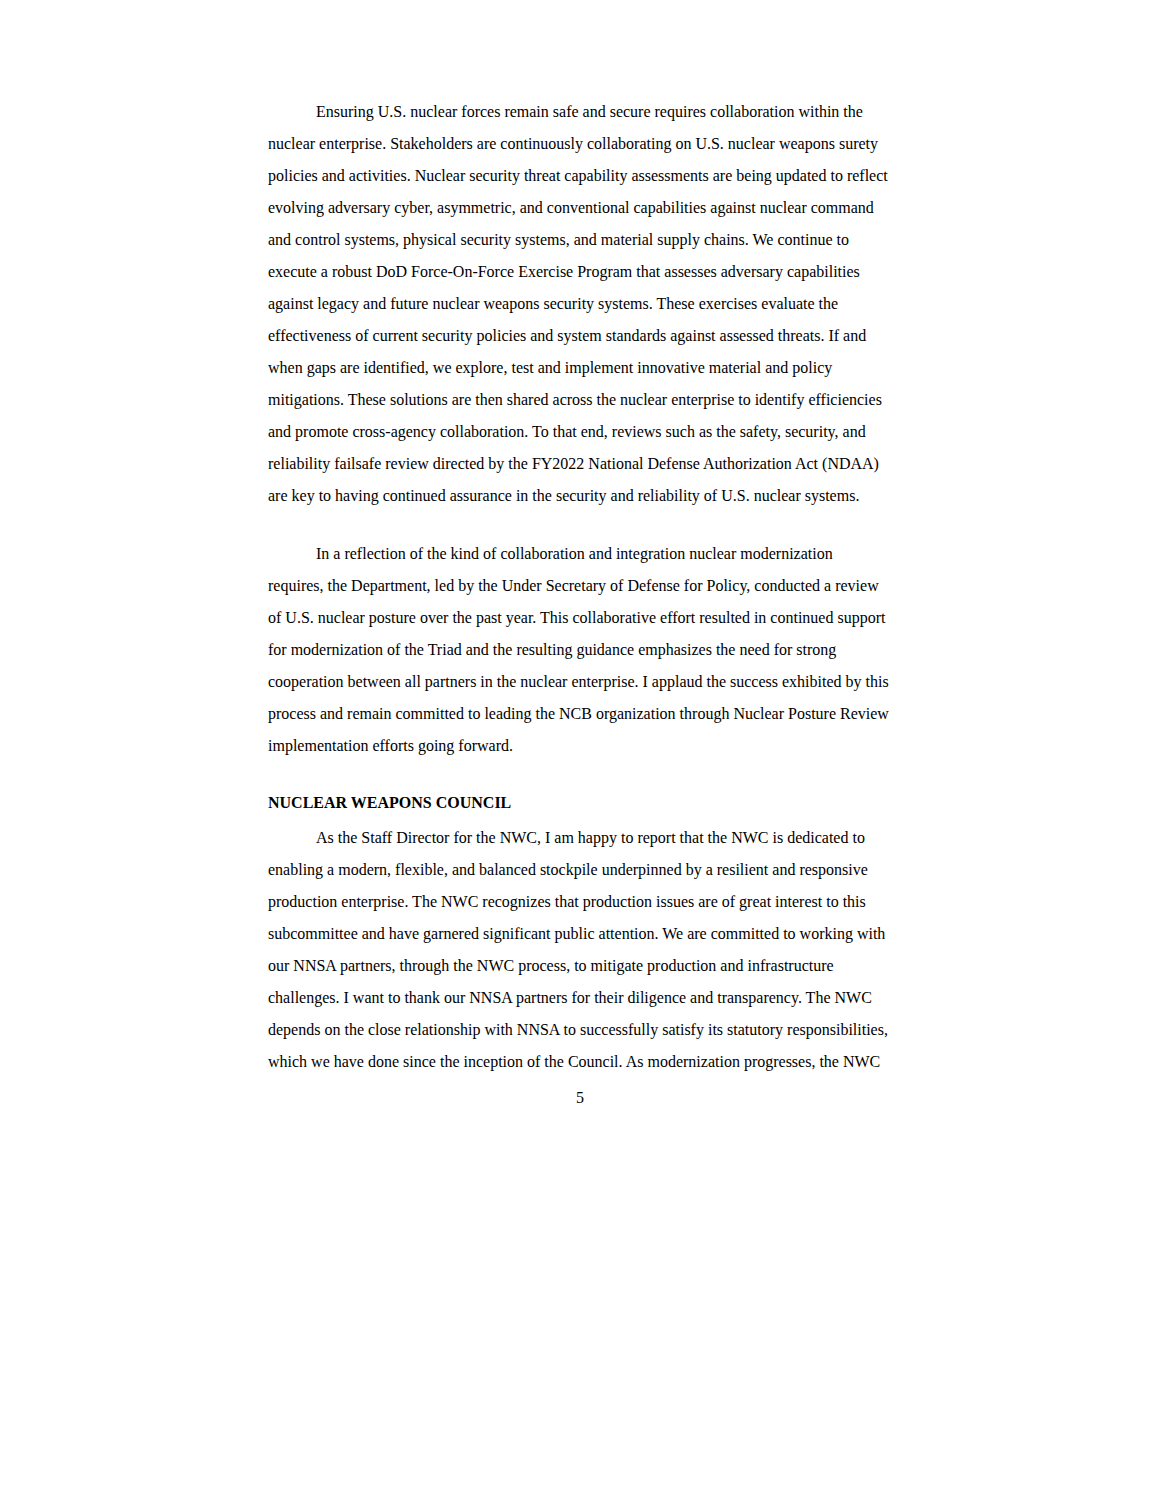Ensuring U.S. nuclear forces remain safe and secure requires collaboration within the nuclear enterprise. Stakeholders are continuously collaborating on U.S. nuclear weapons surety policies and activities. Nuclear security threat capability assessments are being updated to reflect evolving adversary cyber, asymmetric, and conventional capabilities against nuclear command and control systems, physical security systems, and material supply chains. We continue to execute a robust DoD Force-On-Force Exercise Program that assesses adversary capabilities against legacy and future nuclear weapons security systems. These exercises evaluate the effectiveness of current security policies and system standards against assessed threats. If and when gaps are identified, we explore, test and implement innovative material and policy mitigations. These solutions are then shared across the nuclear enterprise to identify efficiencies and promote cross-agency collaboration. To that end, reviews such as the safety, security, and reliability failsafe review directed by the FY2022 National Defense Authorization Act (NDAA) are key to having continued assurance in the security and reliability of U.S. nuclear systems.
In a reflection of the kind of collaboration and integration nuclear modernization requires, the Department, led by the Under Secretary of Defense for Policy, conducted a review of U.S. nuclear posture over the past year. This collaborative effort resulted in continued support for modernization of the Triad and the resulting guidance emphasizes the need for strong cooperation between all partners in the nuclear enterprise. I applaud the success exhibited by this process and remain committed to leading the NCB organization through Nuclear Posture Review implementation efforts going forward.
Nuclear Weapons Council
As the Staff Director for the NWC, I am happy to report that the NWC is dedicated to enabling a modern, flexible, and balanced stockpile underpinned by a resilient and responsive production enterprise. The NWC recognizes that production issues are of great interest to this subcommittee and have garnered significant public attention. We are committed to working with our NNSA partners, through the NWC process, to mitigate production and infrastructure challenges. I want to thank our NNSA partners for their diligence and transparency. The NWC depends on the close relationship with NNSA to successfully satisfy its statutory responsibilities, which we have done since the inception of the Council. As modernization progresses, the NWC
5